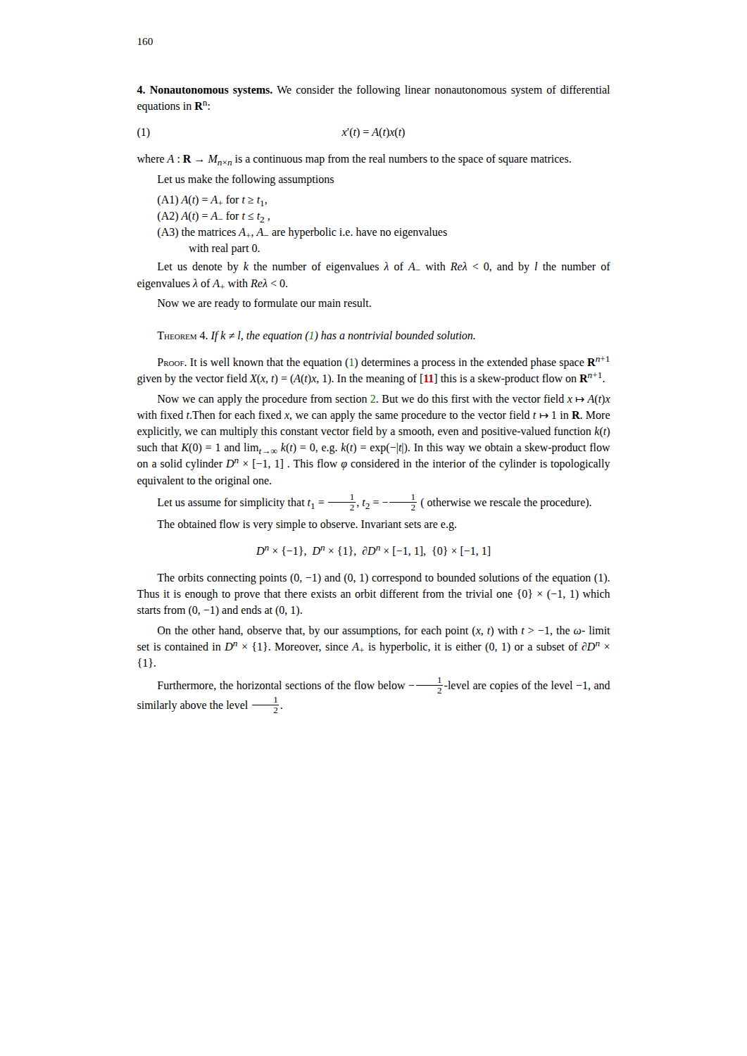160
4. Nonautonomous systems. We consider the following linear nonautonomous system of differential equations in Rn:
(1) x′(t) = A(t)x(t)
where A : R → Mn×n is a continuous map from the real numbers to the space of square matrices.
Let us make the following assumptions
(A1) A(t) = A+ for t ≥ t1,
(A2) A(t) = A− for t ≤ t2 ,
(A3) the matrices A+, A− are hyperbolic i.e. have no eigenvalues
with real part 0.
Let us denote by k the number of eigenvalues λ of A− with Reλ < 0, and by l the number of eigenvalues λ of A+ with Reλ < 0.
Now we are ready to formulate our main result.
Theorem 4. If k ≠ l, the equation (1) has a nontrivial bounded solution.
Proof. It is well known that the equation (1) determines a process in the extended phase space Rn+1 given by the vector field X(x, t) = (A(t)x, 1). In the meaning of [11] this is a skew-product flow on Rn+1.
Now we can apply the procedure from section 2. But we do this first with the vector field x ↦ A(t)x with fixed t.Then for each fixed x, we can apply the same procedure to the vector field t ↦ 1 in R. More explicitly, we can multiply this constant vector field by a smooth, even and positive-valued function k(t) such that K(0) = 1 and limt→∞ k(t) = 0, e.g. k(t) = exp(−|t|). In this way we obtain a skew-product flow on a solid cylinder Dn × [−1, 1] . This flow φ considered in the interior of the cylinder is topologically equivalent to the original one.
Let us assume for simplicity that t1 = 12, t2 = −12 ( otherwise we rescale the procedure).
The obtained flow is very simple to observe. Invariant sets are e.g.
Dn × {−1}, Dn × {1}, ∂Dn × [−1, 1], {0} × [−1, 1]
The orbits connecting points (0, −1) and (0, 1) correspond to bounded solutions of the equation (1). Thus it is enough to prove that there exists an orbit different from the trivial one {0} × (−1, 1) which starts from (0, −1) and ends at (0, 1).
On the other hand, observe that, by our assumptions, for each point (x, t) with t > −1, the ω- limit set is contained in Dn × {1}. Moreover, since A+ is hyperbolic, it is either (0, 1) or a subset of ∂Dn × {1}.
Furthermore, the horizontal sections of the flow below −12-level are copies of the level −1, and similarly above the level 12.